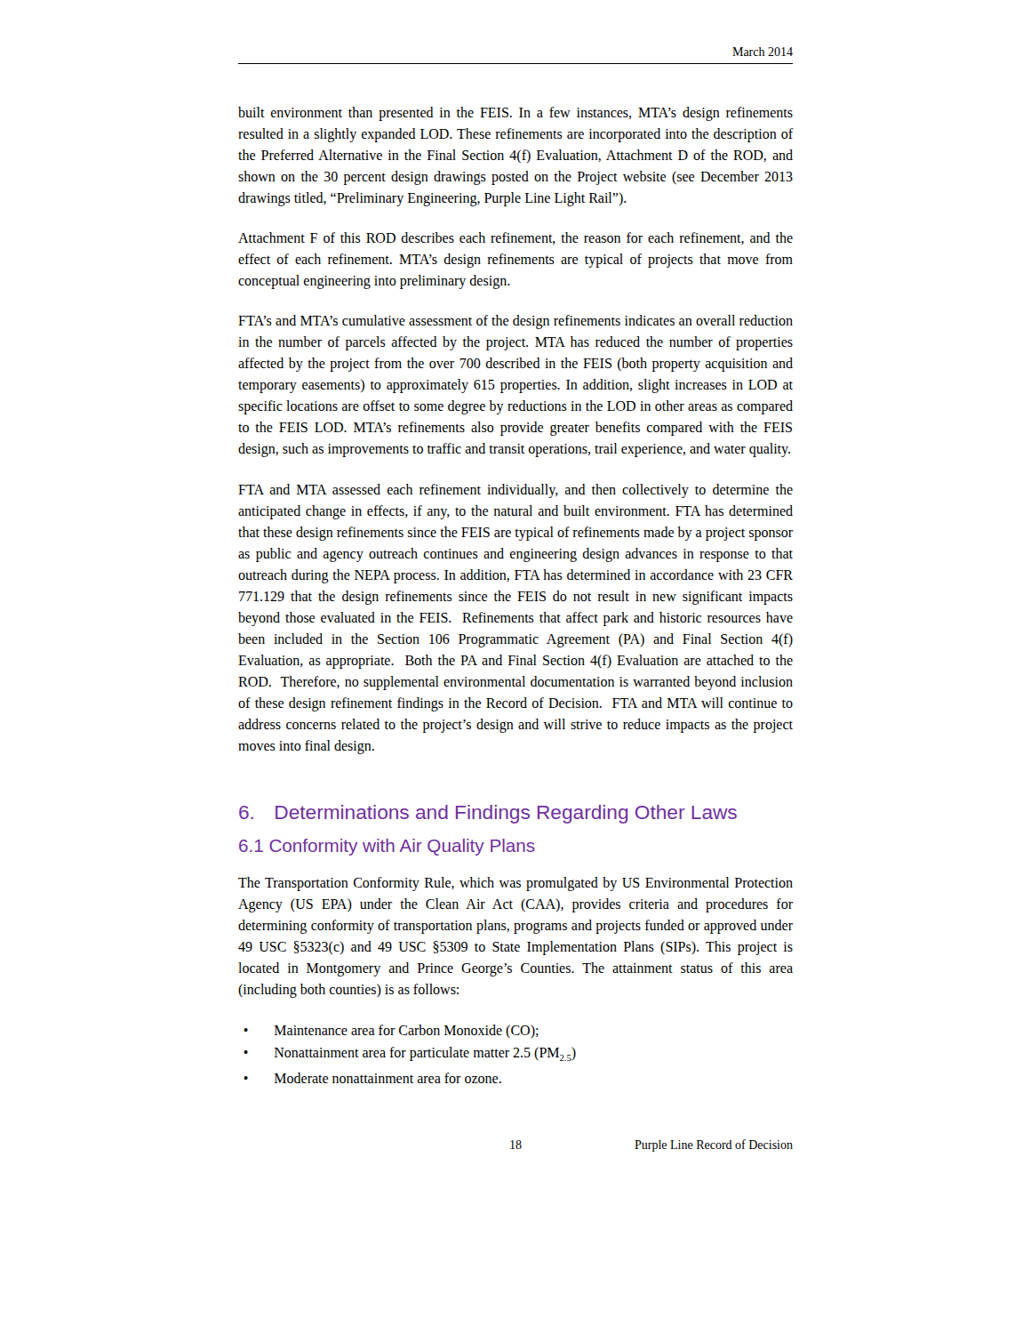March 2014
built environment than presented in the FEIS. In a few instances, MTA’s design refinements resulted in a slightly expanded LOD. These refinements are incorporated into the description of the Preferred Alternative in the Final Section 4(f) Evaluation, Attachment D of the ROD, and shown on the 30 percent design drawings posted on the Project website (see December 2013 drawings titled, “Preliminary Engineering, Purple Line Light Rail”).
Attachment F of this ROD describes each refinement, the reason for each refinement, and the effect of each refinement. MTA’s design refinements are typical of projects that move from conceptual engineering into preliminary design.
FTA’s and MTA’s cumulative assessment of the design refinements indicates an overall reduction in the number of parcels affected by the project. MTA has reduced the number of properties affected by the project from the over 700 described in the FEIS (both property acquisition and temporary easements) to approximately 615 properties. In addition, slight increases in LOD at specific locations are offset to some degree by reductions in the LOD in other areas as compared to the FEIS LOD. MTA’s refinements also provide greater benefits compared with the FEIS design, such as improvements to traffic and transit operations, trail experience, and water quality.
FTA and MTA assessed each refinement individually, and then collectively to determine the anticipated change in effects, if any, to the natural and built environment. FTA has determined that these design refinements since the FEIS are typical of refinements made by a project sponsor as public and agency outreach continues and engineering design advances in response to that outreach during the NEPA process. In addition, FTA has determined in accordance with 23 CFR 771.129 that the design refinements since the FEIS do not result in new significant impacts beyond those evaluated in the FEIS. Refinements that affect park and historic resources have been included in the Section 106 Programmatic Agreement (PA) and Final Section 4(f) Evaluation, as appropriate. Both the PA and Final Section 4(f) Evaluation are attached to the ROD. Therefore, no supplemental environmental documentation is warranted beyond inclusion of these design refinement findings in the Record of Decision. FTA and MTA will continue to address concerns related to the project’s design and will strive to reduce impacts as the project moves into final design.
6. Determinations and Findings Regarding Other Laws
6.1 Conformity with Air Quality Plans
The Transportation Conformity Rule, which was promulgated by US Environmental Protection Agency (US EPA) under the Clean Air Act (CAA), provides criteria and procedures for determining conformity of transportation plans, programs and projects funded or approved under 49 USC §5323(c) and 49 USC §5309 to State Implementation Plans (SIPs). This project is located in Montgomery and Prince George’s Counties. The attainment status of this area (including both counties) is as follows:
Maintenance area for Carbon Monoxide (CO);
Nonattainment area for particulate matter 2.5 (PM2.5)
Moderate nonattainment area for ozone.
18
Purple Line Record of Decision